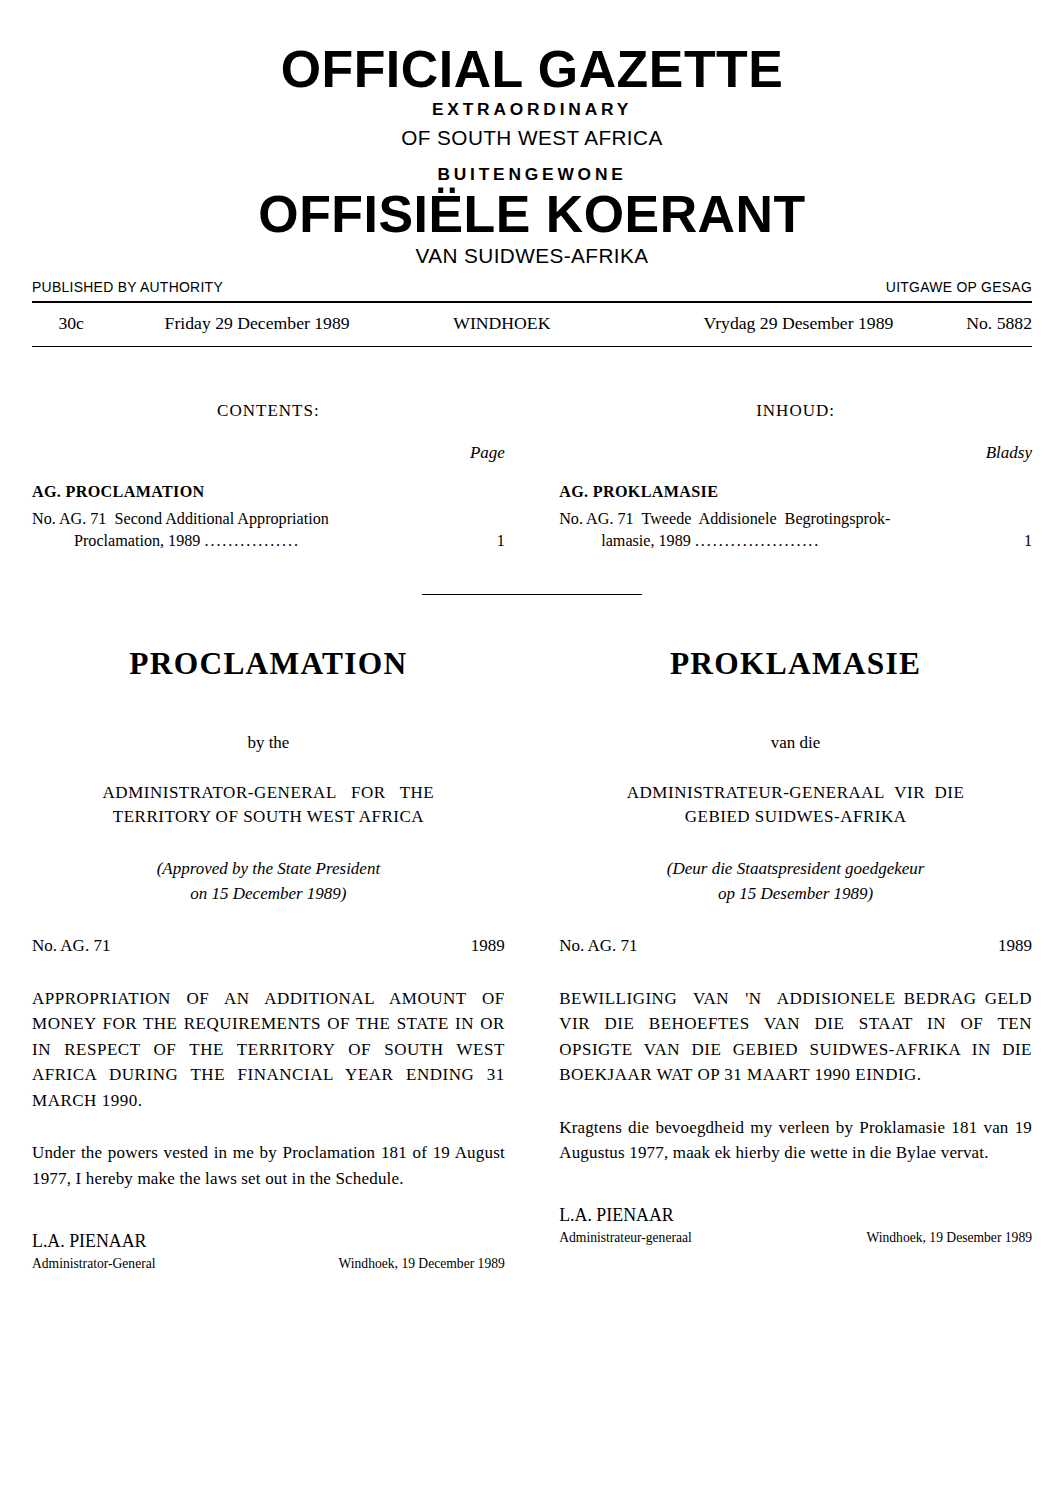OFFICIAL GAZETTE
EXTRAORDINARY
OF SOUTH WEST AFRICA
BUITENGEWONE
OFFISIËLE KOERANT
VAN SUIDWES-AFRIKA
PUBLISHED BY AUTHORITY UITGAWE OP GESAG
30c Friday 29 December 1989 WINDHOEK Vrydag 29 Desember 1989 No. 5882
CONTENTS:
Page
AG. PROCLAMATION
No. AG. 71 Second Additional Appropriation Proclamation, 1989 ................ 1
INHOUD:
Bladsy
AG. PROKLAMASIE
No. AG. 71 Tweede Addisionele Begrotingsprok- lamasie, 1989 ..................... 1
PROCLAMATION
by the
ADMINISTRATOR-GENERAL FOR THE
TERRITORY OF SOUTH WEST AFRICA
(Approved by the State President
on 15 December 1989)
No. AG. 71 1989
APPROPRIATION OF AN ADDITIONAL AMOUNT OF MONEY FOR THE REQUIREMENTS OF THE STATE IN OR IN RESPECT OF THE TERRITORY OF SOUTH WEST AFRICA DURING THE FINANCIAL YEAR ENDING 31 MARCH 1990.
Under the powers vested in me by Proclamation 181 of 19 August 1977, I hereby make the laws set out in the Schedule.
L.A. PIENAAR
Administrator-General Windhoek, 19 December 1989
PROKLAMASIE
van die
ADMINISTRATEUR-GENERAAL VIR DIE
GEBIED SUIDWES-AFRIKA
(Deur die Staatspresident goedgekeur
op 15 Desember 1989)
No. AG. 71 1989
BEWILLIGING VAN 'N ADDISIONELE BEDRAG GELD VIR DIE BEHOEFTES VAN DIE STAAT IN OF TEN OPSIGTE VAN DIE GEBIED SUIDWES-AFRIKA IN DIE BOEKJAAR WAT OP 31 MAART 1990 EINDIG.
Kragtens die bevoegdheid my verleen by Proklamasie 181 van 19 Augustus 1977, maak ek hierby die wette in die Bylae vervat.
L.A. PIENAAR
Administrateur-generaal Windhoek, 19 Desember 1989